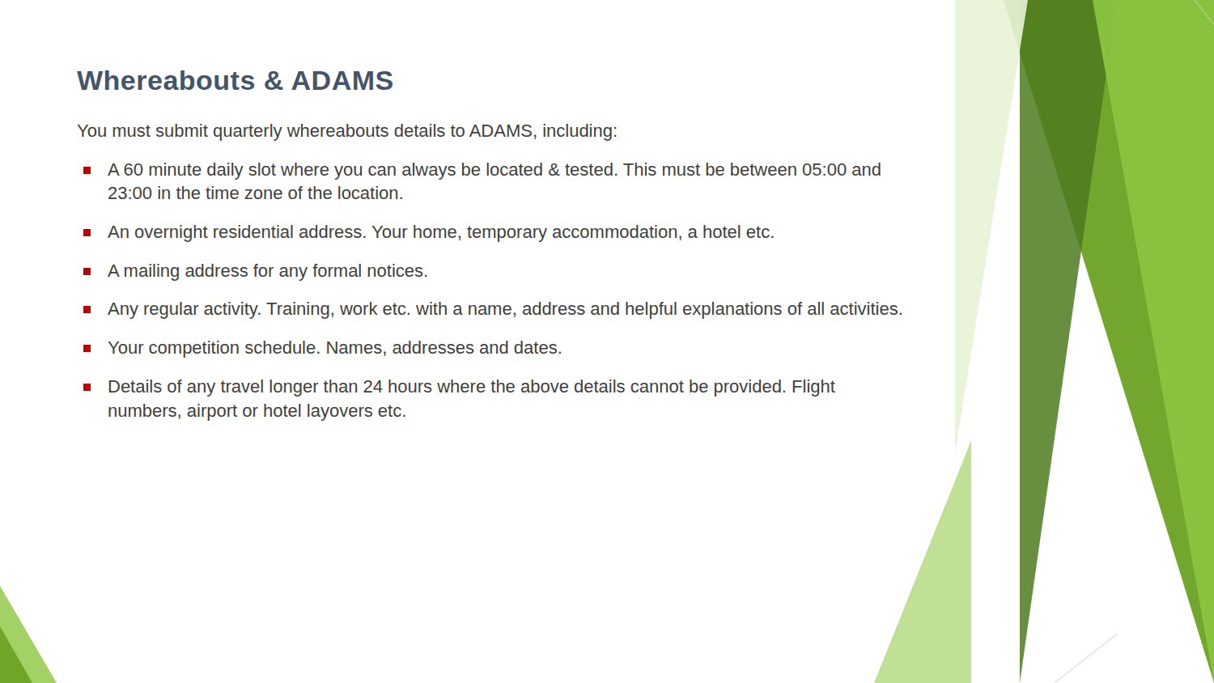Whereabouts & ADAMS
You must submit quarterly whereabouts details to ADAMS, including:
A 60 minute daily slot where you can always be located & tested. This must be between 05:00 and 23:00 in the time zone of the location.
An overnight residential address. Your home, temporary accommodation, a hotel etc.
A mailing address for any formal notices.
Any regular activity. Training, work etc. with a name, address and helpful explanations of all activities.
Your competition schedule. Names, addresses and dates.
Details of any travel longer than 24 hours where the above details cannot be provided. Flight numbers, airport or hotel layovers etc.